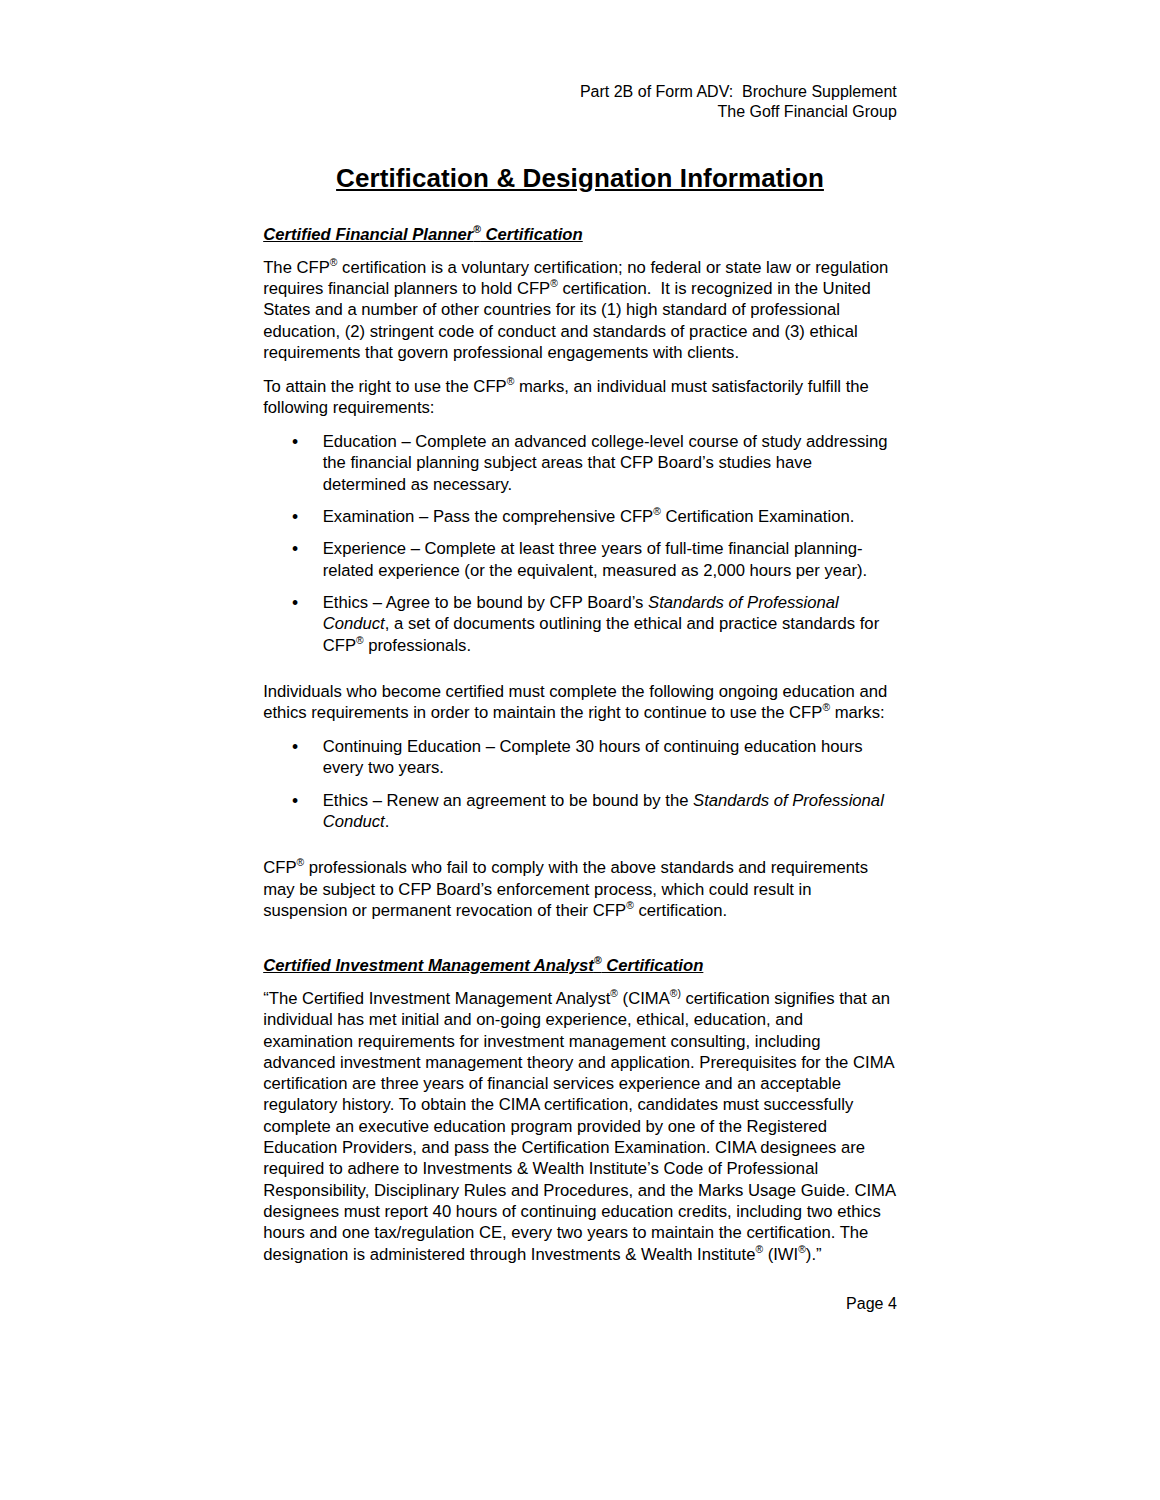Part 2B of Form ADV: Brochure Supplement
The Goff Financial Group
Certification & Designation Information
Certified Financial Planner® Certification
The CFP® certification is a voluntary certification; no federal or state law or regulation requires financial planners to hold CFP® certification. It is recognized in the United States and a number of other countries for its (1) high standard of professional education, (2) stringent code of conduct and standards of practice and (3) ethical requirements that govern professional engagements with clients.
To attain the right to use the CFP® marks, an individual must satisfactorily fulfill the following requirements:
Education – Complete an advanced college-level course of study addressing the financial planning subject areas that CFP Board’s studies have determined as necessary.
Examination – Pass the comprehensive CFP® Certification Examination.
Experience – Complete at least three years of full-time financial planning-related experience (or the equivalent, measured as 2,000 hours per year).
Ethics – Agree to be bound by CFP Board’s Standards of Professional Conduct, a set of documents outlining the ethical and practice standards for CFP® professionals.
Individuals who become certified must complete the following ongoing education and ethics requirements in order to maintain the right to continue to use the CFP® marks:
Continuing Education – Complete 30 hours of continuing education hours every two years.
Ethics – Renew an agreement to be bound by the Standards of Professional Conduct.
CFP® professionals who fail to comply with the above standards and requirements may be subject to CFP Board’s enforcement process, which could result in suspension or permanent revocation of their CFP® certification.
Certified Investment Management Analyst® Certification
“The Certified Investment Management Analyst® (CIMA®) certification signifies that an individual has met initial and on-going experience, ethical, education, and examination requirements for investment management consulting, including advanced investment management theory and application. Prerequisites for the CIMA certification are three years of financial services experience and an acceptable regulatory history. To obtain the CIMA certification, candidates must successfully complete an executive education program provided by one of the Registered Education Providers, and pass the Certification Examination. CIMA designees are required to adhere to Investments & Wealth Institute’s Code of Professional Responsibility, Disciplinary Rules and Procedures, and the Marks Usage Guide. CIMA designees must report 40 hours of continuing education credits, including two ethics hours and one tax/regulation CE, every two years to maintain the certification. The designation is administered through Investments & Wealth Institute® (IWI®).”
Page 4